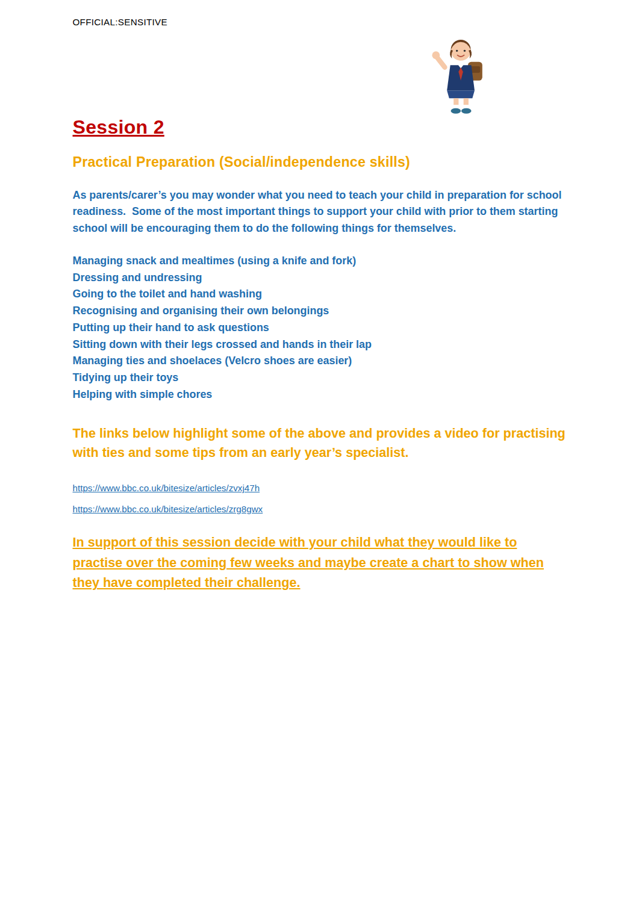OFFICIAL:SENSITIVE
Session 2
Practical Preparation (Social/independence skills)
As parents/carer’s you may wonder what you need to teach your child in preparation for school readiness. Some of the most important things to support your child with prior to them starting school will be encouraging them to do the following things for themselves.
Managing snack and mealtimes (using a knife and fork)
Dressing and undressing
Going to the toilet and hand washing
Recognising and organising their own belongings
Putting up their hand to ask questions
Sitting down with their legs crossed and hands in their lap
Managing ties and shoelaces (Velcro shoes are easier)
Tidying up their toys
Helping with simple chores
The links below highlight some of the above and provides a video for practising with ties and some tips from an early year’s specialist.
https://www.bbc.co.uk/bitesize/articles/zvxj47h
https://www.bbc.co.uk/bitesize/articles/zrg8gwx
In support of this session decide with your child what they would like to practise over the coming few weeks and maybe create a chart to show when they have completed their challenge.